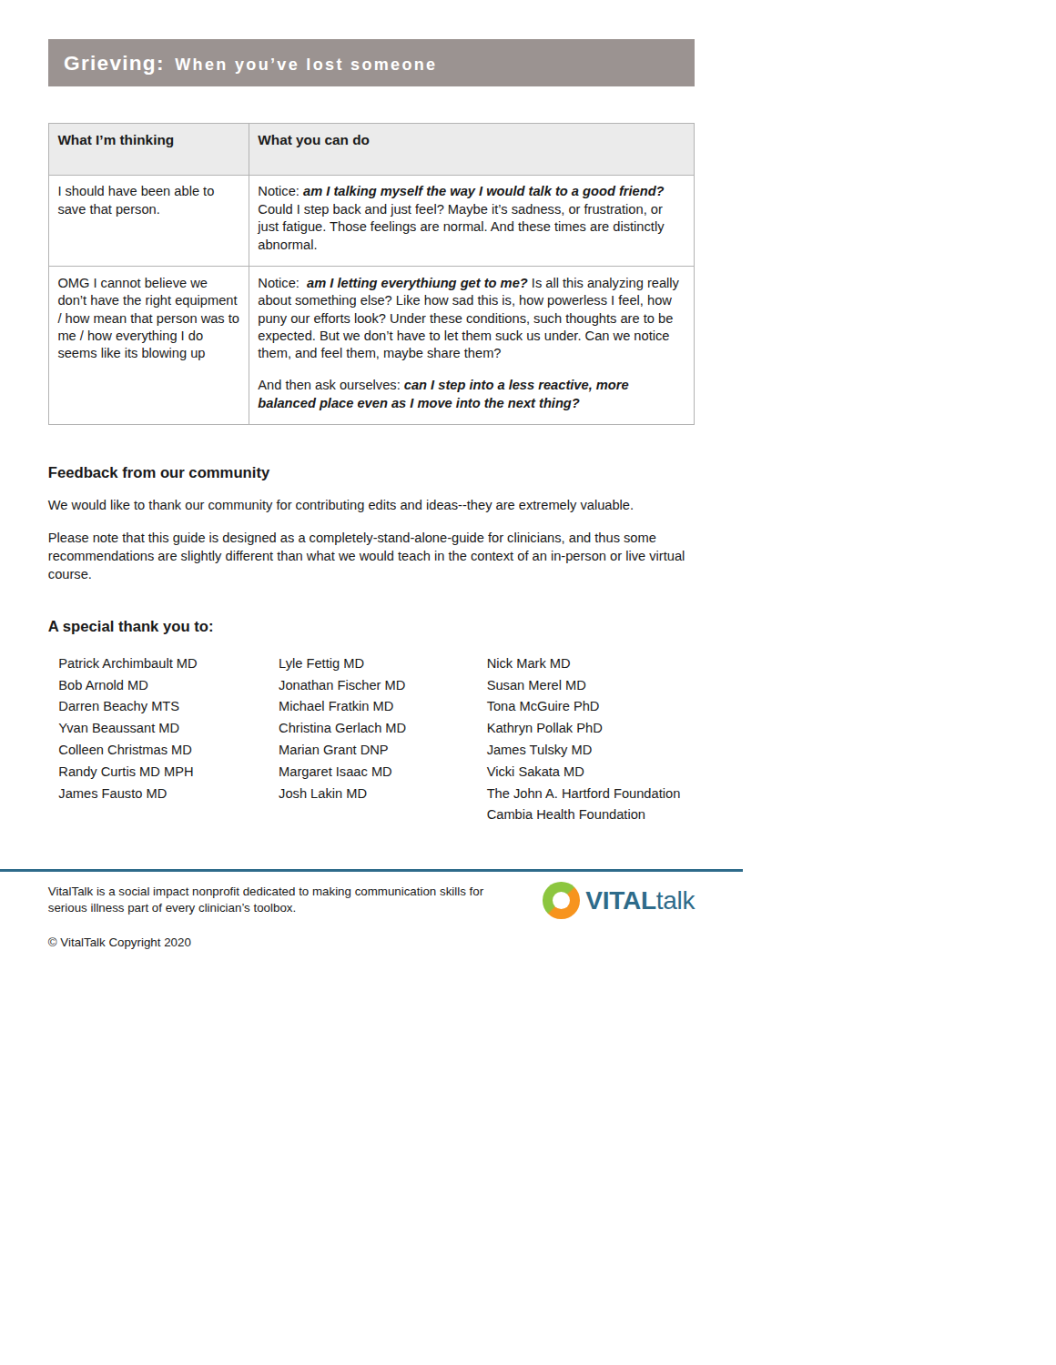Grieving:
When you’ve lost someone
| What I’m thinking | What you can do |
| --- | --- |
| I should have been able to save that person. | Notice: am I talking myself the way I would talk to a good friend? Could I step back and just feel? Maybe it’s sadness, or frustration, or just fatigue. Those feelings are normal. And these times are distinctly abnormal. |
| OMG I cannot believe we don’t have the right equipment / how mean that person was to me / how everything I do seems like its blowing up | Notice: am I letting everythiung get to me? Is all this analyzing really about something else? Like how sad this is, how powerless I feel, how puny our efforts look? Under these conditions, such thoughts are to be expected. But we don’t have to let them suck us under. Can we notice them, and feel them, maybe share them? And then ask ourselves: can I step into a less reactive, more balanced place even as I move into the next thing? |
Feedback from our community
We would like to thank our community for contributing edits and ideas--they are extremely valuable.
Please note that this guide is designed as a completely-stand-alone-guide for clinicians, and thus some recommendations are slightly different than what we would teach in the context of an in-person or live virtual course.
A special thank you to:
Patrick Archimbault MD
Bob Arnold MD
Darren Beachy MTS
Yvan Beaussant MD
Colleen Christmas MD
Randy Curtis MD MPH
James Fausto MD
Lyle Fettig MD
Jonathan Fischer MD
Michael Fratkin MD
Christina Gerlach MD
Marian Grant DNP
Margaret Isaac MD
Josh Lakin MD
Nick Mark MD
Susan Merel MD
Tona McGuire PhD
Kathryn Pollak PhD
James Tulsky MD
Vicki Sakata MD
The John A. Hartford Foundation
Cambia Health Foundation
VitalTalk is a social impact nonprofit dedicated to making communication skills for serious illness part of every clinician’s toolbox.
© VitalTalk Copyright 2020
VITAL talk